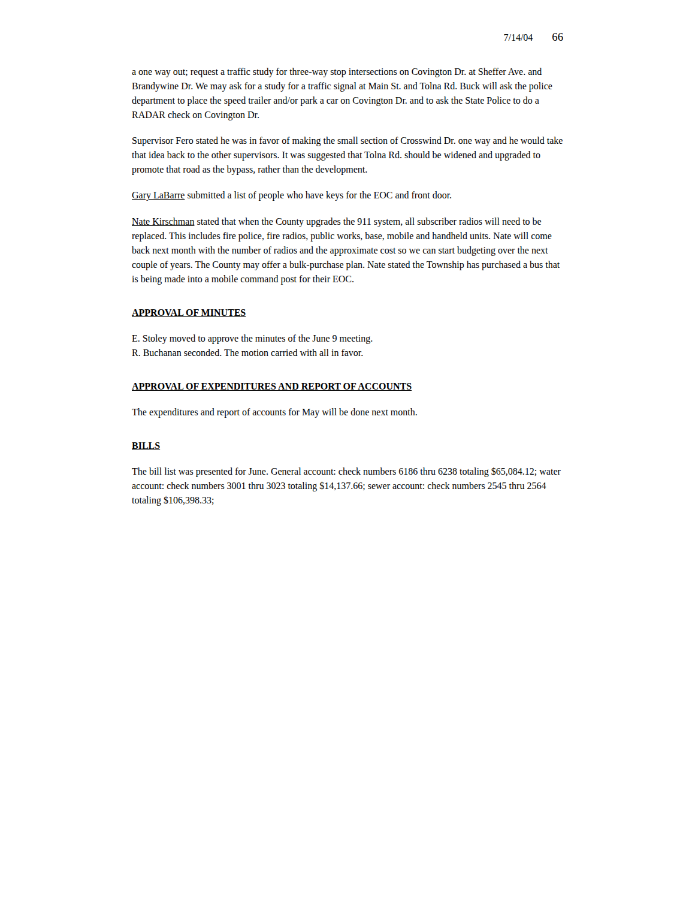7/14/0466
a one way out; request a traffic study for three-way stop intersections on Covington Dr. at Sheffer Ave. and Brandywine Dr. We may ask for a study for a traffic signal at Main St. and Tolna Rd. Buck will ask the police department to place the speed trailer and/or park a car on Covington Dr. and to ask the State Police to do a RADAR check on Covington Dr.
Supervisor Fero stated he was in favor of making the small section of Crosswind Dr. one way and he would take that idea back to the other supervisors. It was suggested that Tolna Rd. should be widened and upgraded to promote that road as the bypass, rather than the development.
Gary LaBarre submitted a list of people who have keys for the EOC and front door.
Nate Kirschman stated that when the County upgrades the 911 system, all subscriber radios will need to be replaced. This includes fire police, fire radios, public works, base, mobile and handheld units. Nate will come back next month with the number of radios and the approximate cost so we can start budgeting over the next couple of years. The County may offer a bulk-purchase plan. Nate stated the Township has purchased a bus that is being made into a mobile command post for their EOC.
APPROVAL OF MINUTES
E. Stoley moved to approve the minutes of the June 9 meeting.
R. Buchanan seconded. The motion carried with all in favor.
APPROVAL OF EXPENDITURES AND REPORT OF ACCOUNTS
The expenditures and report of accounts for May will be done next month.
BILLS
The bill list was presented for June. General account: check numbers 6186 thru 6238 totaling $65,084.12; water account: check numbers 3001 thru 3023 totaling $14,137.66; sewer account: check numbers 2545 thru 2564 totaling $106,398.33;